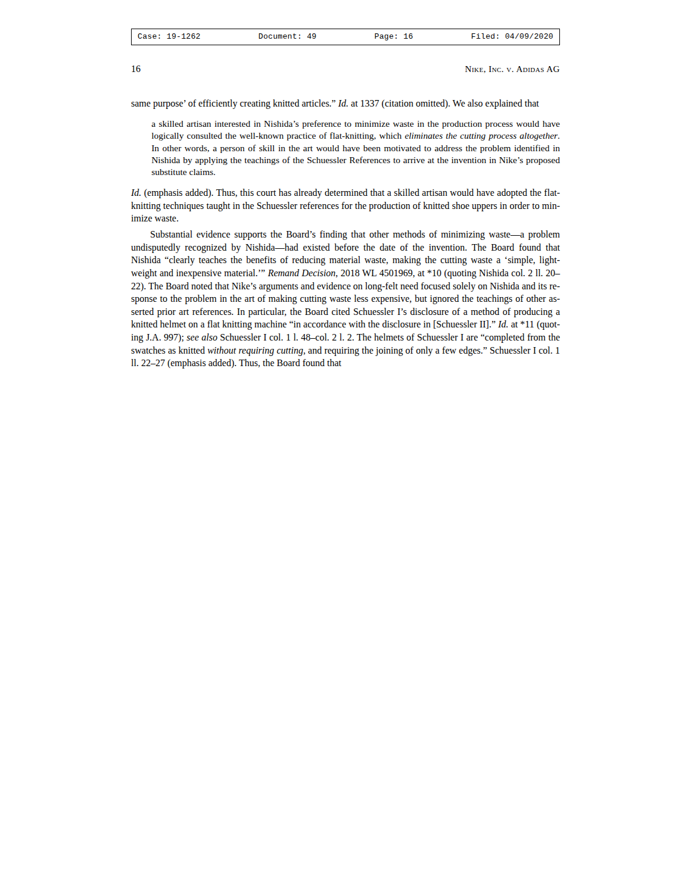Case: 19-1262 Document: 49 Page: 16 Filed: 04/09/2020
16 Nike, Inc. v. Adidas AG
same purpose’ of efficiently creating knitted articles.” Id. at 1337 (citation omitted). We also explained that
a skilled artisan interested in Nishida’s preference to minimize waste in the production process would have logically consulted the well-known practice of flat-knitting, which eliminates the cutting process altogether. In other words, a person of skill in the art would have been motivated to address the problem identified in Nishida by applying the teachings of the Schuessler References to arrive at the invention in Nike’s proposed substitute claims.
Id. (emphasis added). Thus, this court has already determined that a skilled artisan would have adopted the flat-knitting techniques taught in the Schuessler references for the production of knitted shoe uppers in order to minimize waste.
Substantial evidence supports the Board’s finding that other methods of minimizing waste—a problem undisputedly recognized by Nishida—had existed before the date of the invention. The Board found that Nishida “clearly teaches the benefits of reducing material waste, making the cutting waste a ‘simple, lightweight and inexpensive material.’” Remand Decision, 2018 WL 4501969, at *10 (quoting Nishida col. 2 ll. 20–22). The Board noted that Nike’s arguments and evidence on long-felt need focused solely on Nishida and its response to the problem in the art of making cutting waste less expensive, but ignored the teachings of other asserted prior art references. In particular, the Board cited Schuessler I’s disclosure of a method of producing a knitted helmet on a flat knitting machine “in accordance with the disclosure in [Schuessler II].” Id. at *11 (quoting J.A. 997); see also Schuessler I col. 1 l. 48–col. 2 l. 2. The helmets of Schuessler I are “completed from the swatches as knitted without requiring cutting, and requiring the joining of only a few edges.” Schuessler I col. 1 ll. 22–27 (emphasis added). Thus, the Board found that